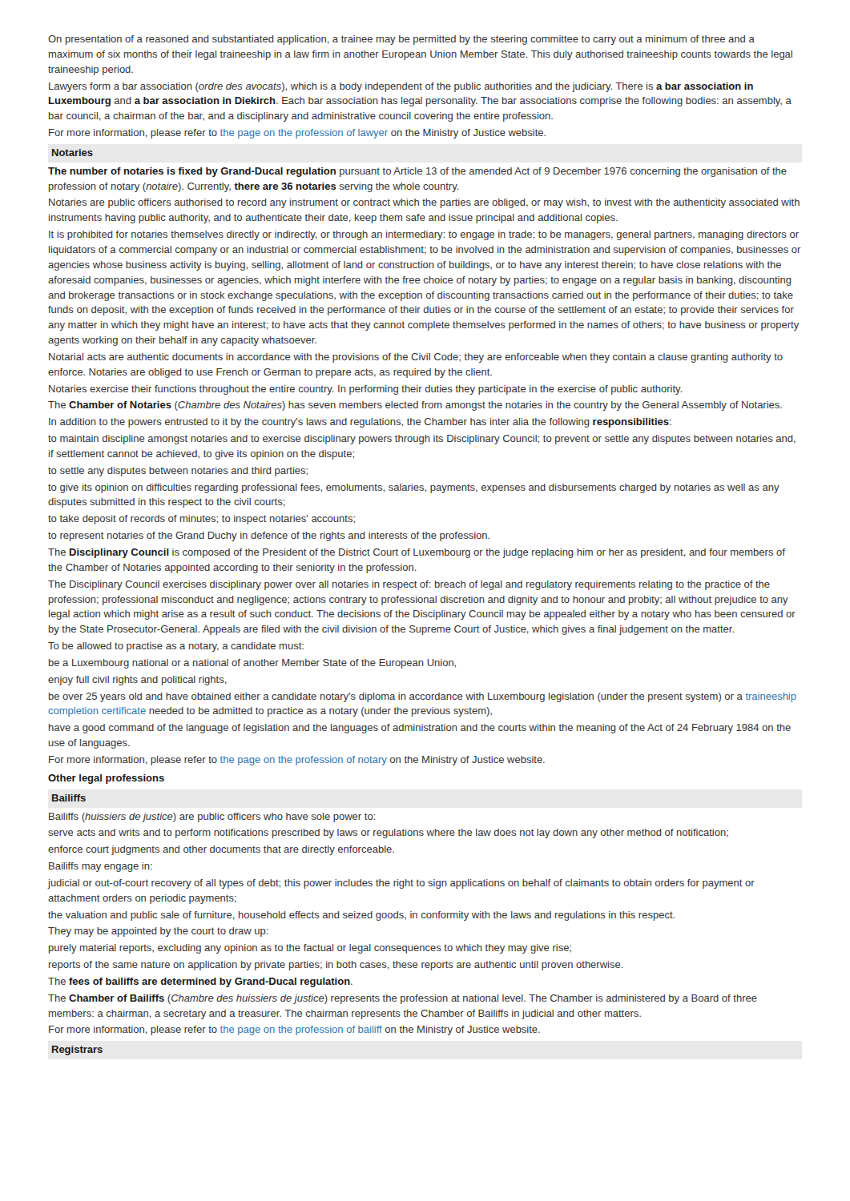On presentation of a reasoned and substantiated application, a trainee may be permitted by the steering committee to carry out a minimum of three and a maximum of six months of their legal traineeship in a law firm in another European Union Member State. This duly authorised traineeship counts towards the legal traineeship period.
Lawyers form a bar association (ordre des avocats), which is a body independent of the public authorities and the judiciary. There is a bar association in Luxembourg and a bar association in Diekirch. Each bar association has legal personality. The bar associations comprise the following bodies: an assembly, a bar council, a chairman of the bar, and a disciplinary and administrative council covering the entire profession.
For more information, please refer to the page on the profession of lawyer on the Ministry of Justice website.
Notaries
The number of notaries is fixed by Grand-Ducal regulation pursuant to Article 13 of the amended Act of 9 December 1976 concerning the organisation of the profession of notary (notaire). Currently, there are 36 notaries serving the whole country.
Notaries are public officers authorised to record any instrument or contract which the parties are obliged, or may wish, to invest with the authenticity associated with instruments having public authority, and to authenticate their date, keep them safe and issue principal and additional copies.
It is prohibited for notaries themselves directly or indirectly, or through an intermediary: to engage in trade; to be managers, general partners, managing directors or liquidators of a commercial company or an industrial or commercial establishment; to be involved in the administration and supervision of companies, businesses or agencies whose business activity is buying, selling, allotment of land or construction of buildings, or to have any interest therein; to have close relations with the aforesaid companies, businesses or agencies, which might interfere with the free choice of notary by parties; to engage on a regular basis in banking, discounting and brokerage transactions or in stock exchange speculations, with the exception of discounting transactions carried out in the performance of their duties; to take funds on deposit, with the exception of funds received in the performance of their duties or in the course of the settlement of an estate; to provide their services for any matter in which they might have an interest; to have acts that they cannot complete themselves performed in the names of others; to have business or property agents working on their behalf in any capacity whatsoever.
Notarial acts are authentic documents in accordance with the provisions of the Civil Code; they are enforceable when they contain a clause granting authority to enforce. Notaries are obliged to use French or German to prepare acts, as required by the client.
Notaries exercise their functions throughout the entire country. In performing their duties they participate in the exercise of public authority.
The Chamber of Notaries (Chambre des Notaires) has seven members elected from amongst the notaries in the country by the General Assembly of Notaries.
In addition to the powers entrusted to it by the country's laws and regulations, the Chamber has inter alia the following responsibilities:
to maintain discipline amongst notaries and to exercise disciplinary powers through its Disciplinary Council; to prevent or settle any disputes between notaries and, if settlement cannot be achieved, to give its opinion on the dispute;
to settle any disputes between notaries and third parties;
to give its opinion on difficulties regarding professional fees, emoluments, salaries, payments, expenses and disbursements charged by notaries as well as any disputes submitted in this respect to the civil courts;
to take deposit of records of minutes; to inspect notaries' accounts;
to represent notaries of the Grand Duchy in defence of the rights and interests of the profession.
The Disciplinary Council is composed of the President of the District Court of Luxembourg or the judge replacing him or her as president, and four members of the Chamber of Notaries appointed according to their seniority in the profession.
The Disciplinary Council exercises disciplinary power over all notaries in respect of: breach of legal and regulatory requirements relating to the practice of the profession; professional misconduct and negligence; actions contrary to professional discretion and dignity and to honour and probity; all without prejudice to any legal action which might arise as a result of such conduct. The decisions of the Disciplinary Council may be appealed either by a notary who has been censured or by the State Prosecutor-General. Appeals are filed with the civil division of the Supreme Court of Justice, which gives a final judgement on the matter.
To be allowed to practise as a notary, a candidate must:
be a Luxembourg national or a national of another Member State of the European Union,
enjoy full civil rights and political rights,
be over 25 years old and have obtained either a candidate notary's diploma in accordance with Luxembourg legislation (under the present system) or a traineeship completion certificate needed to be admitted to practice as a notary (under the previous system),
have a good command of the language of legislation and the languages of administration and the courts within the meaning of the Act of 24 February 1984 on the use of languages.
For more information, please refer to the page on the profession of notary on the Ministry of Justice website.
Other legal professions
Bailiffs
Bailiffs (huissiers de justice) are public officers who have sole power to:
serve acts and writs and to perform notifications prescribed by laws or regulations where the law does not lay down any other method of notification;
enforce court judgments and other documents that are directly enforceable.
Bailiffs may engage in:
judicial or out-of-court recovery of all types of debt; this power includes the right to sign applications on behalf of claimants to obtain orders for payment or attachment orders on periodic payments;
the valuation and public sale of furniture, household effects and seized goods, in conformity with the laws and regulations in this respect.
They may be appointed by the court to draw up:
purely material reports, excluding any opinion as to the factual or legal consequences to which they may give rise;
reports of the same nature on application by private parties; in both cases, these reports are authentic until proven otherwise.
The fees of bailiffs are determined by Grand-Ducal regulation.
The Chamber of Bailiffs (Chambre des huissiers de justice) represents the profession at national level. The Chamber is administered by a Board of three members: a chairman, a secretary and a treasurer. The chairman represents the Chamber of Bailiffs in judicial and other matters.
For more information, please refer to the page on the profession of bailiff on the Ministry of Justice website.
Registrars